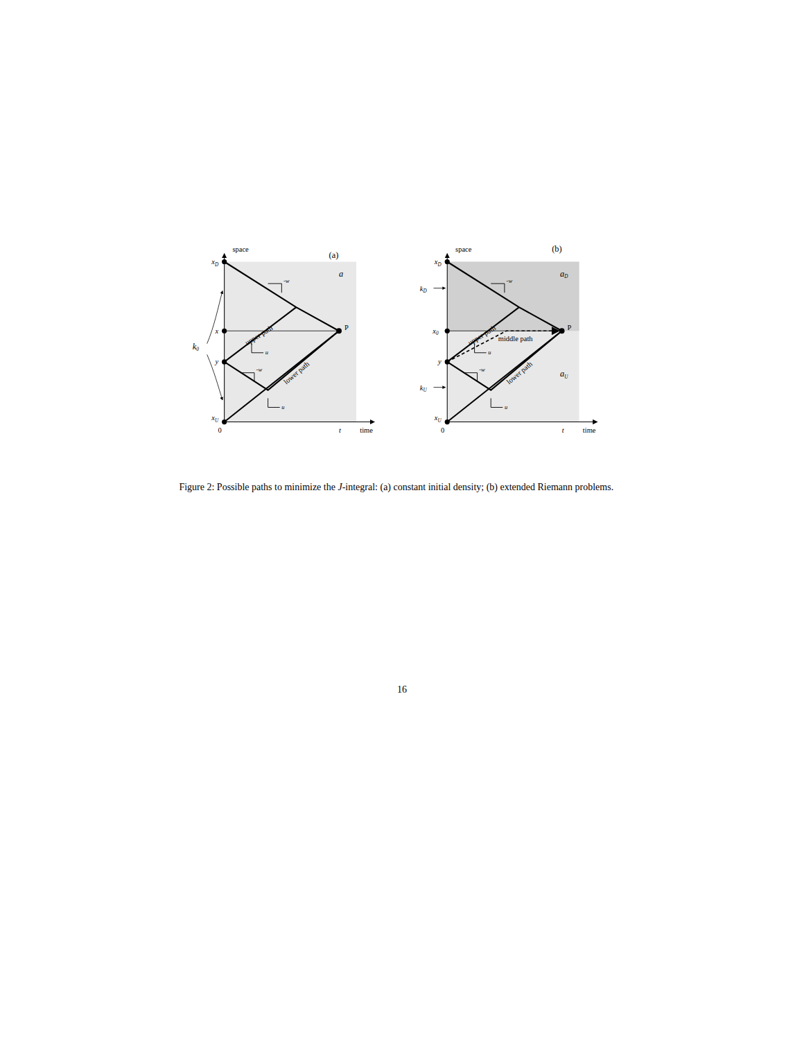Figure 2: Possible paths to minimize the J-integral Two space–time diagrams. Panel (a) shows a constant initial density k0 with an upper path and a lower path converging at point P. Panel (b) shows an extended Riemann problem with densities kD and kU, regions aD and aU, and upper, middle, and lower paths converging at point P. space time t 0 (a) a xD x y xU k0 P -w u -w u upper path lower path space time t 0 (b) aD aU xD x0 y xU kD kU P -w u -w u upper path middle path lower path
Figure 2: Possible paths to minimize the J-integral: (a) constant initial density; (b) extended Riemann problems.
16